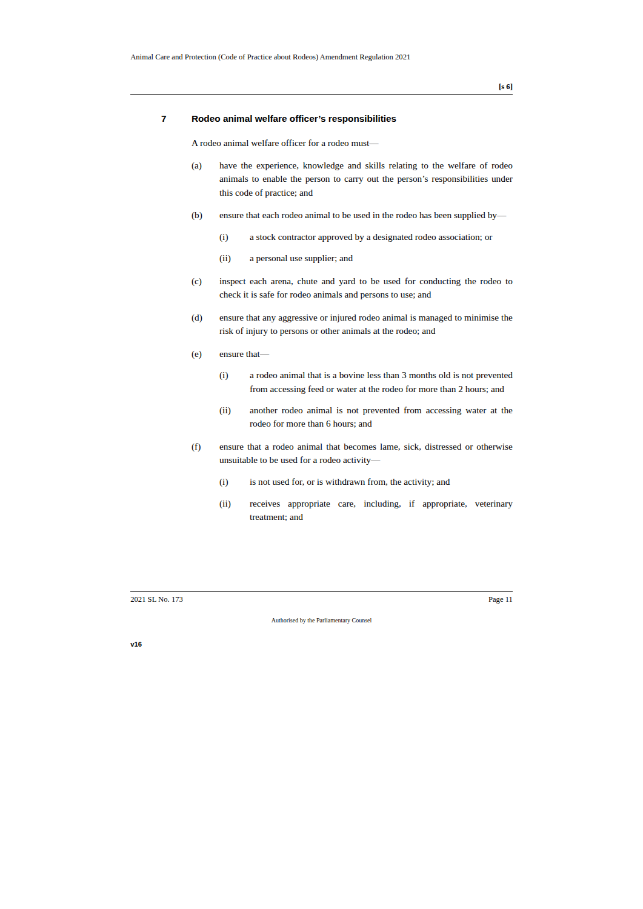Animal Care and Protection (Code of Practice about Rodeos) Amendment Regulation 2021
[s 6]
7 Rodeo animal welfare officer’s responsibilities
A rodeo animal welfare officer for a rodeo must—
(a) have the experience, knowledge and skills relating to the welfare of rodeo animals to enable the person to carry out the person’s responsibilities under this code of practice; and
(b) ensure that each rodeo animal to be used in the rodeo has been supplied by—
(i) a stock contractor approved by a designated rodeo association; or
(ii) a personal use supplier; and
(c) inspect each arena, chute and yard to be used for conducting the rodeo to check it is safe for rodeo animals and persons to use; and
(d) ensure that any aggressive or injured rodeo animal is managed to minimise the risk of injury to persons or other animals at the rodeo; and
(e) ensure that—
(i) a rodeo animal that is a bovine less than 3 months old is not prevented from accessing feed or water at the rodeo for more than 2 hours; and
(ii) another rodeo animal is not prevented from accessing water at the rodeo for more than 6 hours; and
(f) ensure that a rodeo animal that becomes lame, sick, distressed or otherwise unsuitable to be used for a rodeo activity—
(i) is not used for, or is withdrawn from, the activity; and
(ii) receives appropriate care, including, if appropriate, veterinary treatment; and
2021 SL No. 173 Page 11
Authorised by the Parliamentary Counsel
v16